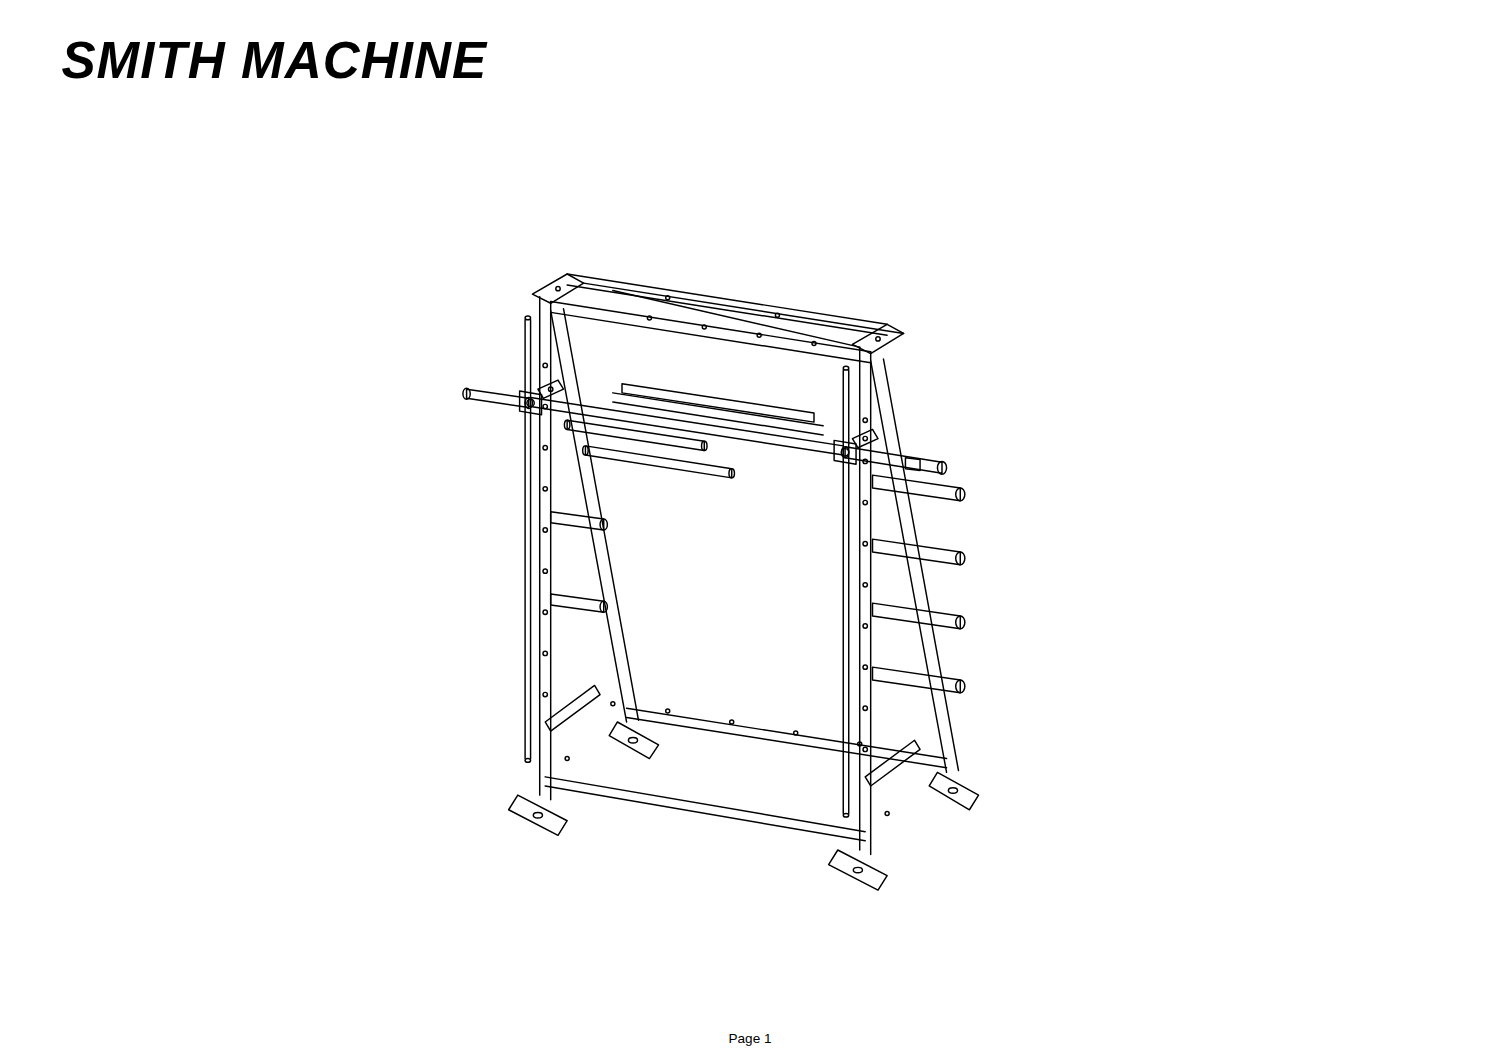SMITH MACHINE
Page 1